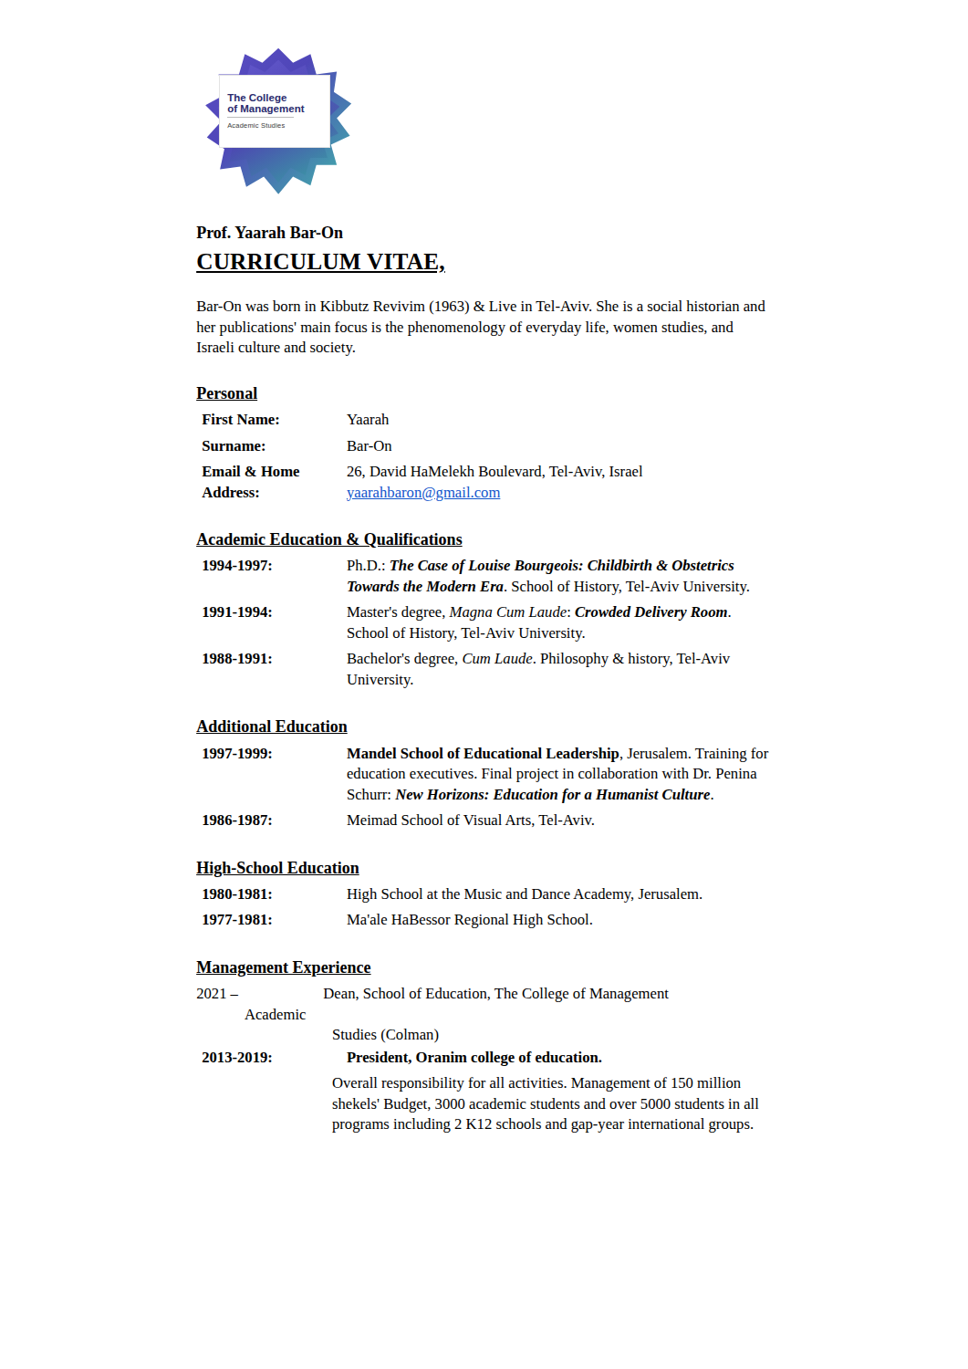The College
of Management
Academic Studies
Prof. Yaarah Bar-On
CURRICULUM VITAE,
Bar-On was born in Kibbutz Revivim (1963) & Live in Tel-Aviv. She is a social historian and her publications' main focus is the phenomenology of everyday life, women studies, and Israeli culture and society.
Personal
| First Name: | Yaarah |
| Surname: | Bar-On |
| Email & Home Address: | 26, David HaMelekh Boulevard, Tel-Aviv, Israel yaarahbaron@gmail.com |
Academic Education & Qualifications
| 1994-1997: | Ph.D.: The Case of Louise Bourgeois: Childbirth & Obstetrics Towards the Modern Era . School of History, Tel-Aviv University. |
| 1991-1994: | Master's degree, Magna Cum Laude : Crowded Delivery Room . School of History, Tel-Aviv University. |
| 1988-1991: | Bachelor's degree, Cum Laude . Philosophy & history, Tel-Aviv University. |
Additional Education
| 1997-1999: | Mandel School of Educational Leadership , Jerusalem. Training for education executives. Final project in collaboration with Dr. Penina Schurr: New Horizons: Education for a Humanist Culture . |
| 1986-1987: | Meimad School of Visual Arts, Tel-Aviv. |
High-School Education
| 1980-1981: | High School at the Music and Dance Academy, Jerusalem. |
| 1977-1981: | Ma'ale HaBessor Regional High School. |
Management Experience
2021 –Dean, School of Education, The College of Management
Academic
Studies (Colman)
| 2013-2019: | President, Oranim college of education. |
Overall responsibility for all activities. Management of 150 million shekels' Budget, 3000 academic students and over 5000 students in all programs including 2 K12 schools and gap-year international groups.